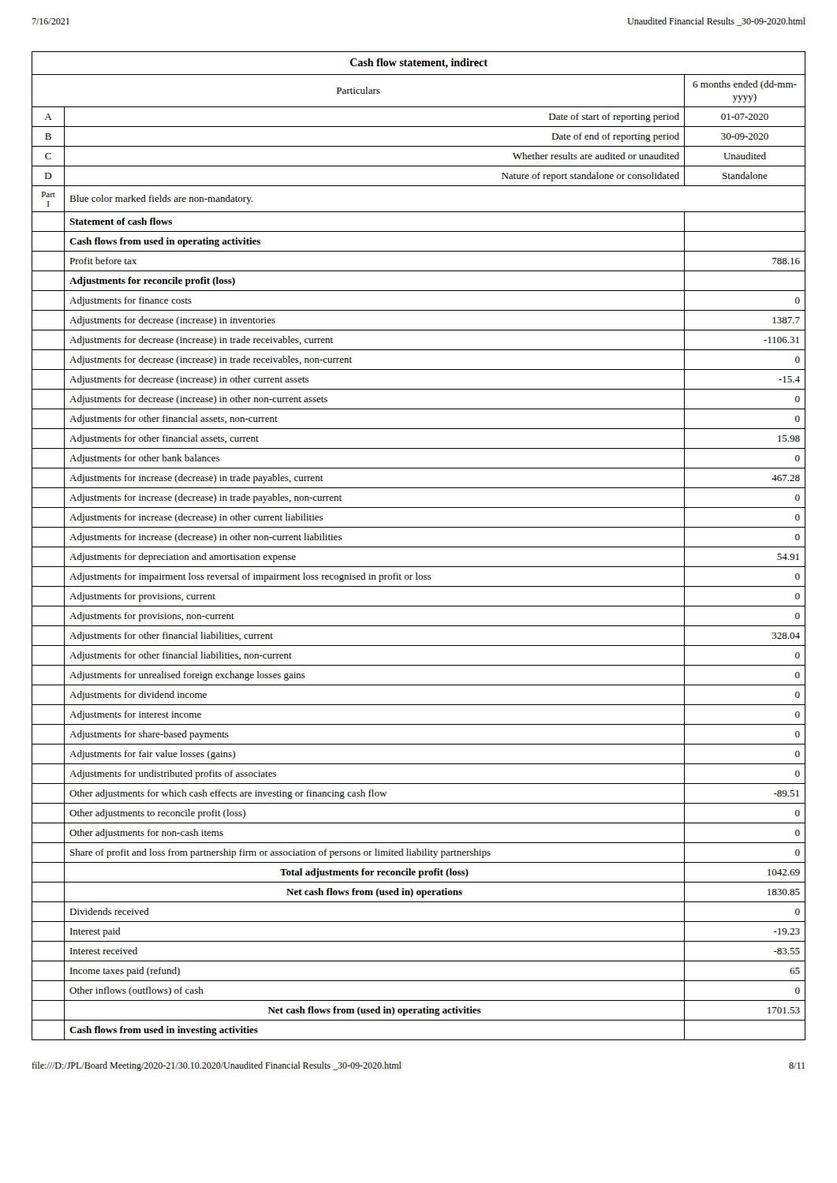7/16/2021 Unaudited Financial Results _30-09-2020.html
| Cash flow statement, indirect |
| Particulars | 6 months ended (dd-mm-yyyy) |
| A | Date of start of reporting period | 01-07-2020 |
| B | Date of end of reporting period | 30-09-2020 |
| C | Whether results are audited or unaudited | Unaudited |
| D | Nature of report standalone or consolidated | Standalone |
| Part I | Blue color marked fields are non-mandatory. |
| | Statement of cash flows | |
| | Cash flows from used in operating activities | |
| | Profit before tax | 788.16 |
| | Adjustments for reconcile profit (loss) | |
| | Adjustments for finance costs | 0 |
| | Adjustments for decrease (increase) in inventories | 1387.7 |
| | Adjustments for decrease (increase) in trade receivables, current | -1106.31 |
| | Adjustments for decrease (increase) in trade receivables, non-current | 0 |
| | Adjustments for decrease (increase) in other current assets | -15.4 |
| | Adjustments for decrease (increase) in other non-current assets | 0 |
| | Adjustments for other financial assets, non-current | 0 |
| | Adjustments for other financial assets, current | 15.98 |
| | Adjustments for other bank balances | 0 |
| | Adjustments for increase (decrease) in trade payables, current | 467.28 |
| | Adjustments for increase (decrease) in trade payables, non-current | 0 |
| | Adjustments for increase (decrease) in other current liabilities | 0 |
| | Adjustments for increase (decrease) in other non-current liabilities | 0 |
| | Adjustments for depreciation and amortisation expense | 54.91 |
| | Adjustments for impairment loss reversal of impairment loss recognised in profit or loss | 0 |
| | Adjustments for provisions, current | 0 |
| | Adjustments for provisions, non-current | 0 |
| | Adjustments for other financial liabilities, current | 328.04 |
| | Adjustments for other financial liabilities, non-current | 0 |
| | Adjustments for unrealised foreign exchange losses gains | 0 |
| | Adjustments for dividend income | 0 |
| | Adjustments for interest income | 0 |
| | Adjustments for share-based payments | 0 |
| | Adjustments for fair value losses (gains) | 0 |
| | Adjustments for undistributed profits of associates | 0 |
| | Other adjustments for which cash effects are investing or financing cash flow | -89.51 |
| | Other adjustments to reconcile profit (loss) | 0 |
| | Other adjustments for non-cash items | 0 |
| | Share of profit and loss from partnership firm or association of persons or limited liability partnerships | 0 |
| | Total adjustments for reconcile profit (loss) | 1042.69 |
| | Net cash flows from (used in) operations | 1830.85 |
| | Dividends received | 0 |
| | Interest paid | -19.23 |
| | Interest received | -83.55 |
| | Income taxes paid (refund) | 65 |
| | Other inflows (outflows) of cash | 0 |
| | Net cash flows from (used in) operating activities | 1701.53 |
| | Cash flows from used in investing activities | |
file:///D:/JPL/Board Meeting/2020-21/30.10.2020/Unaudited Financial Results _30-09-2020.html 8/11